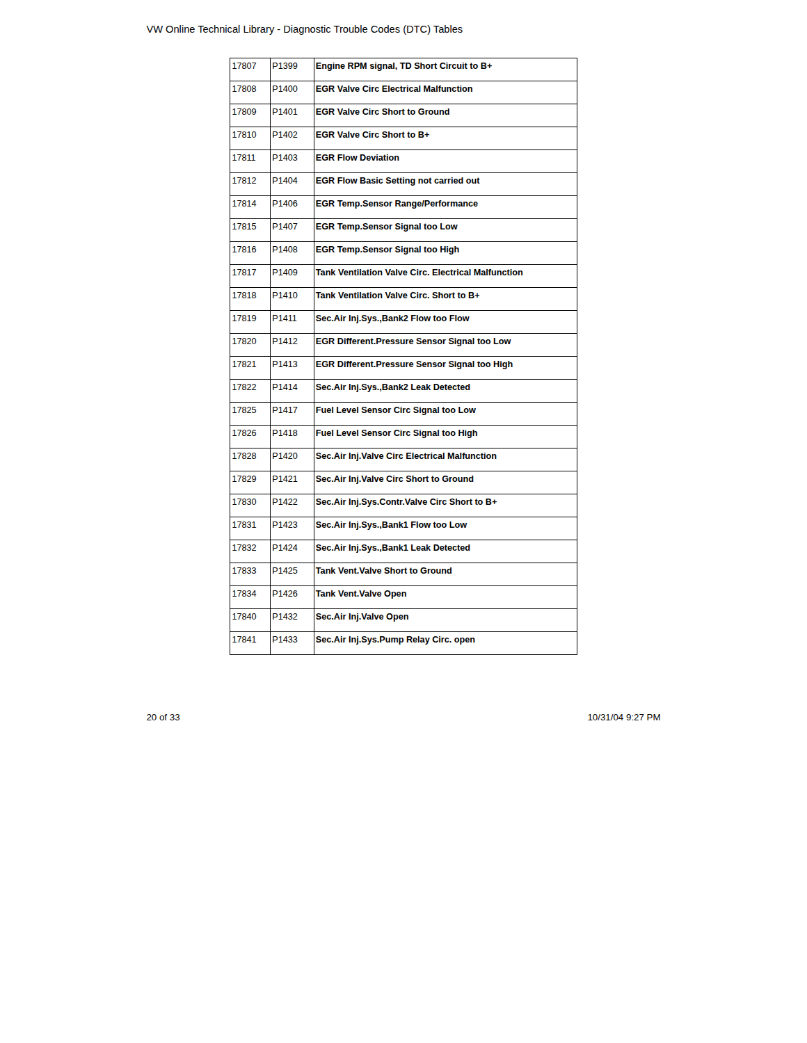VW Online Technical Library - Diagnostic Trouble Codes (DTC) Tables
| 17807 | P1399 | Engine RPM signal, TD Short Circuit to B+ |
| 17808 | P1400 | EGR Valve Circ Electrical Malfunction |
| 17809 | P1401 | EGR Valve Circ Short to Ground |
| 17810 | P1402 | EGR Valve Circ Short to B+ |
| 17811 | P1403 | EGR Flow Deviation |
| 17812 | P1404 | EGR Flow Basic Setting not carried out |
| 17814 | P1406 | EGR Temp.Sensor Range/Performance |
| 17815 | P1407 | EGR Temp.Sensor Signal too Low |
| 17816 | P1408 | EGR Temp.Sensor Signal too High |
| 17817 | P1409 | Tank Ventilation Valve Circ. Electrical Malfunction |
| 17818 | P1410 | Tank Ventilation Valve Circ. Short to B+ |
| 17819 | P1411 | Sec.Air Inj.Sys.,Bank2 Flow too Flow |
| 17820 | P1412 | EGR Different.Pressure Sensor Signal too Low |
| 17821 | P1413 | EGR Different.Pressure Sensor Signal too High |
| 17822 | P1414 | Sec.Air Inj.Sys.,Bank2 Leak Detected |
| 17825 | P1417 | Fuel Level Sensor Circ Signal too Low |
| 17826 | P1418 | Fuel Level Sensor Circ Signal too High |
| 17828 | P1420 | Sec.Air Inj.Valve Circ Electrical Malfunction |
| 17829 | P1421 | Sec.Air Inj.Valve Circ Short to Ground |
| 17830 | P1422 | Sec.Air Inj.Sys.Contr.Valve Circ Short to B+ |
| 17831 | P1423 | Sec.Air Inj.Sys.,Bank1 Flow too Low |
| 17832 | P1424 | Sec.Air Inj.Sys.,Bank1 Leak Detected |
| 17833 | P1425 | Tank Vent.Valve Short to Ground |
| 17834 | P1426 | Tank Vent.Valve Open |
| 17840 | P1432 | Sec.Air Inj.Valve Open |
| 17841 | P1433 | Sec.Air Inj.Sys.Pump Relay Circ. open |
20 of 33 10/31/04 9:27 PM